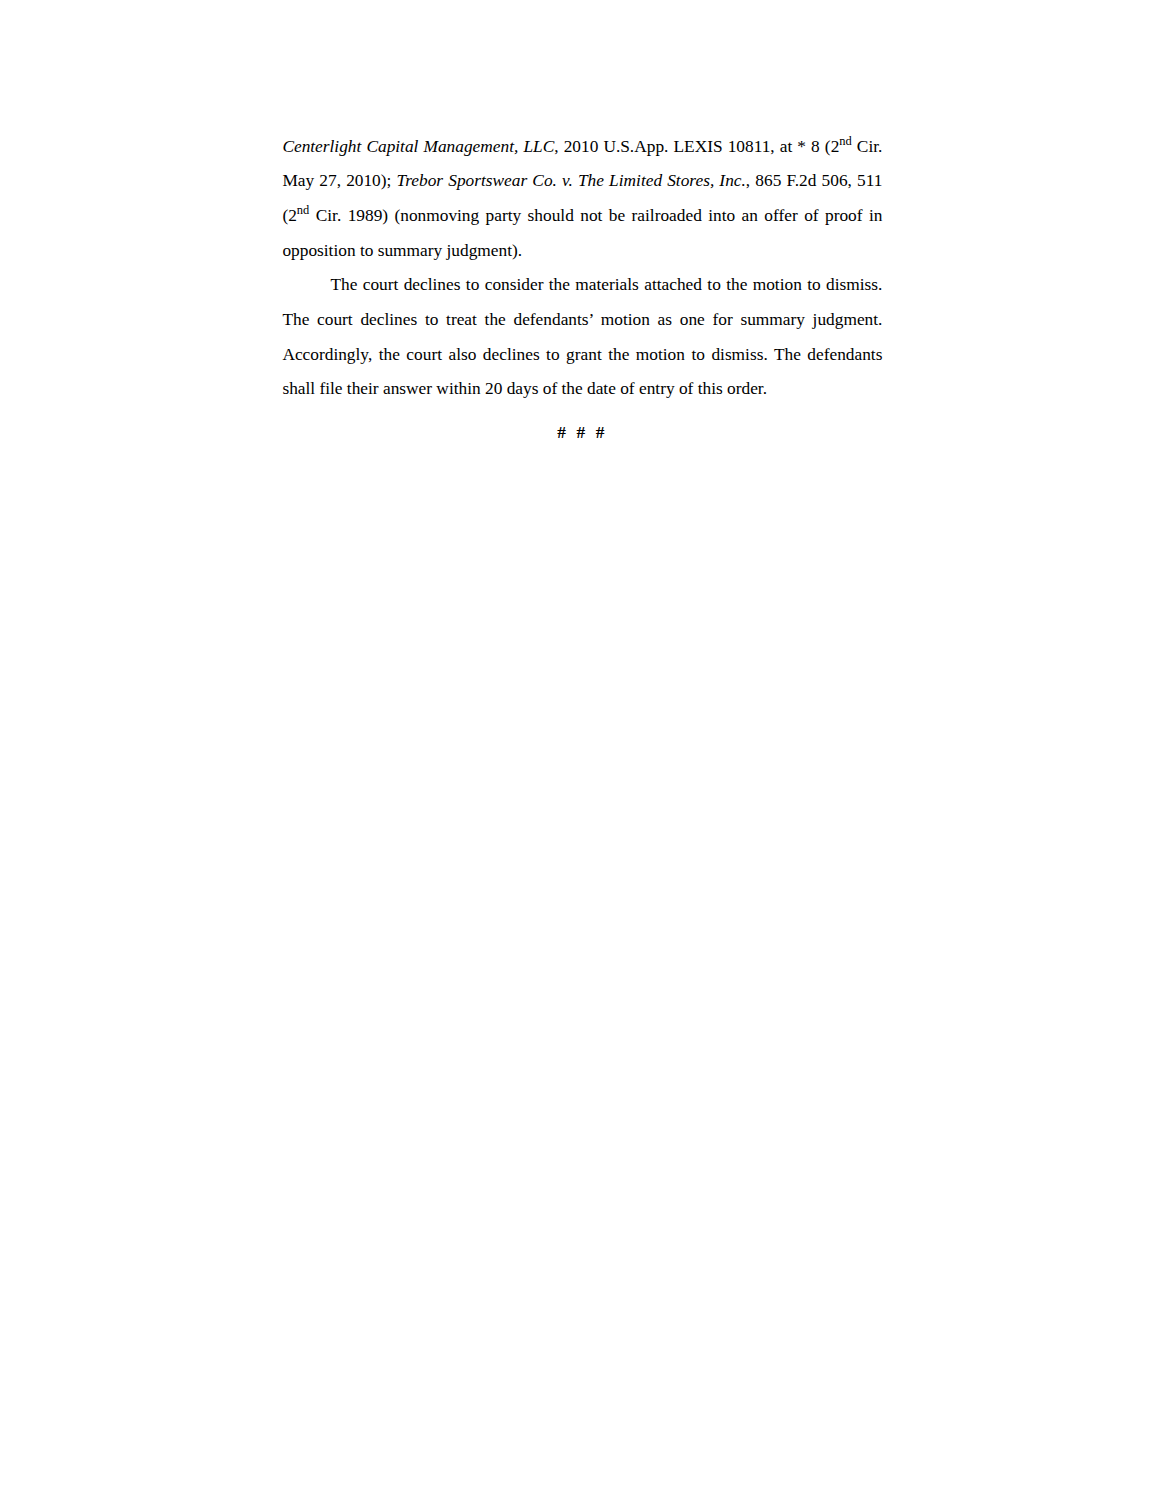Centerlight Capital Management, LLC, 2010 U.S.App. LEXIS 10811, at * 8 (2nd Cir. May 27, 2010); Trebor Sportswear Co. v. The Limited Stores, Inc., 865 F.2d 506, 511 (2nd Cir. 1989) (nonmoving party should not be railroaded into an offer of proof in opposition to summary judgment).
The court declines to consider the materials attached to the motion to dismiss. The court declines to treat the defendants’ motion as one for summary judgment. Accordingly, the court also declines to grant the motion to dismiss. The defendants shall file their answer within 20 days of the date of entry of this order.
# # #